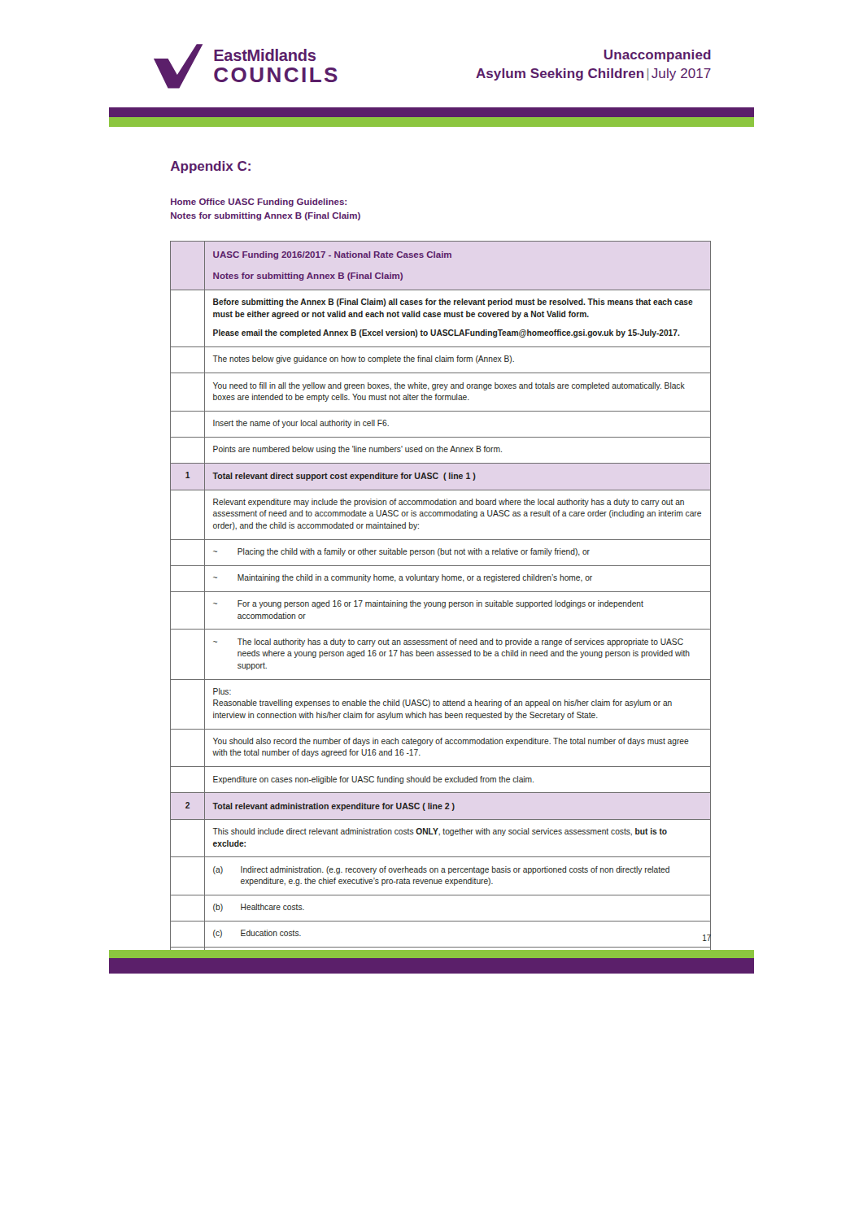EastMidlands
COUNCILS
Unaccompanied
Asylum Seeking Children|July 2017
Appendix C:
Home Office UASC Funding Guidelines:
Notes for submitting Annex B (Final Claim)
| | UASC Funding 2016/2017 - National Rate Cases Claim Notes for submitting Annex B (Final Claim) |
| | Before submitting the Annex B (Final Claim) all cases for the relevant period must be resolved. This means that each case must be either agreed or not valid and each not valid case must be covered by a Not Valid form. Please email the completed Annex B (Excel version) to UASCLAFundingTeam@homeoffice.gsi.gov.uk by 15-July-2017. |
| | The notes below give guidance on how to complete the final claim form (Annex B). |
| | You need to fill in all the yellow and green boxes, the white, grey and orange boxes and totals are completed automatically. Black boxes are intended to be empty cells. You must not alter the formulae. |
| | Insert the name of your local authority in cell F6. |
| | Points are numbered below using the 'line numbers' used on the Annex B form. |
| 1 | Total relevant direct support cost expenditure for UASC ( line 1 ) |
| | Relevant expenditure may include the provision of accommodation and board where the local authority has a duty to carry out an assessment of need and to accommodate a UASC or is accommodating a UASC as a result of a care order (including an interim care order), and the child is accommodated or maintained by: |
| | ~ Placing the child with a family or other suitable person (but not with a relative or family friend), or |
| | ~ Maintaining the child in a community home, a voluntary home, or a registered children’s home, or |
| | ~ For a young person aged 16 or 17 maintaining the young person in suitable supported lodgings or independent accommodation or |
| | ~ The local authority has a duty to carry out an assessment of need and to provide a range of services appropriate to UASC needs where a young person aged 16 or 17 has been assessed to be a child in need and the young person is provided with support. |
| | Plus: Reasonable travelling expenses to enable the child (UASC) to attend a hearing of an appeal on his/her claim for asylum or an interview in connection with his/her claim for asylum which has been requested by the Secretary of State. |
| | You should also record the number of days in each category of accommodation expenditure. The total number of days must agree with the total number of days agreed for U16 and 16 -17. |
| | Expenditure on cases non-eligible for UASC funding should be excluded from the claim. |
| 2 | Total relevant administration expenditure for UASC ( line 2 ) |
| | This should include direct relevant administration costs ONLY , together with any social services assessment costs, but is to exclude: |
| | (a) Indirect administration. (e.g. recovery of overheads on a percentage basis or apportioned costs of non directly related expenditure, e.g. the chief executive’s pro-rata revenue expenditure). |
| | (b) Healthcare costs. |
| | (c) Education costs. |
| | (d) Interest costs incurred in the financing of the services. |
17